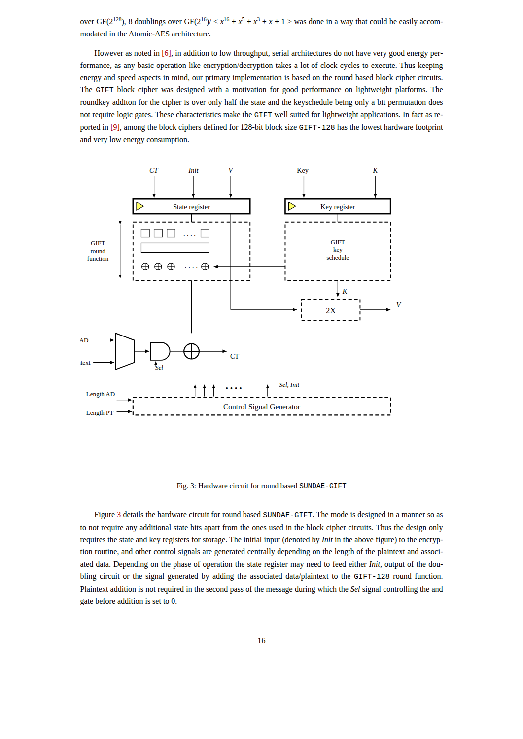over GF(2128), 8 doublings over GF(216)/ < x16 + x5 + x3 + x + 1 > was done in a way that could be easily accommodated in the Atomic-AES architecture.
However as noted in [6], in addition to low throughput, serial architectures do not have very good energy performance, as any basic operation like encryption/decryption takes a lot of clock cycles to execute. Thus keeping energy and speed aspects in mind, our primary implementation is based on the round based block cipher circuits. The GIFT block cipher was designed with a motivation for good performance on lightweight platforms. The roundkey additon for the cipher is over only half the state and the keyschedule being only a bit permutation does not require logic gates. These characteristics make the GIFT well suited for lightweight applications. In fact as reported in [9], among the block ciphers defined for 128-bit block size GIFT-128 has the lowest hardware footprint and very low energy consumption.
CT Init V Key K State register Key register . . . . · · · · GIFT round function GIFT key schedule K 2X V AD Plaintext Sel CT Control Signal Generator Length AD Length PT • • • • Sel, Init
Fig. 3: Hardware circuit for round based SUNDAE-GIFT
Figure 3 details the hardware circuit for round based SUNDAE-GIFT. The mode is designed in a manner so as to not require any additional state bits apart from the ones used in the block cipher circuits. Thus the design only requires the state and key registers for storage. The initial input (denoted by Init in the above figure) to the encryption routine, and other control signals are generated centrally depending on the length of the plaintext and associated data. Depending on the phase of operation the state register may need to feed either Init, output of the doubling circuit or the signal generated by adding the associated data/plaintext to the GIFT-128 round function. Plaintext addition is not required in the second pass of the message during which the Sel signal controlling the and gate before addition is set to 0.
16